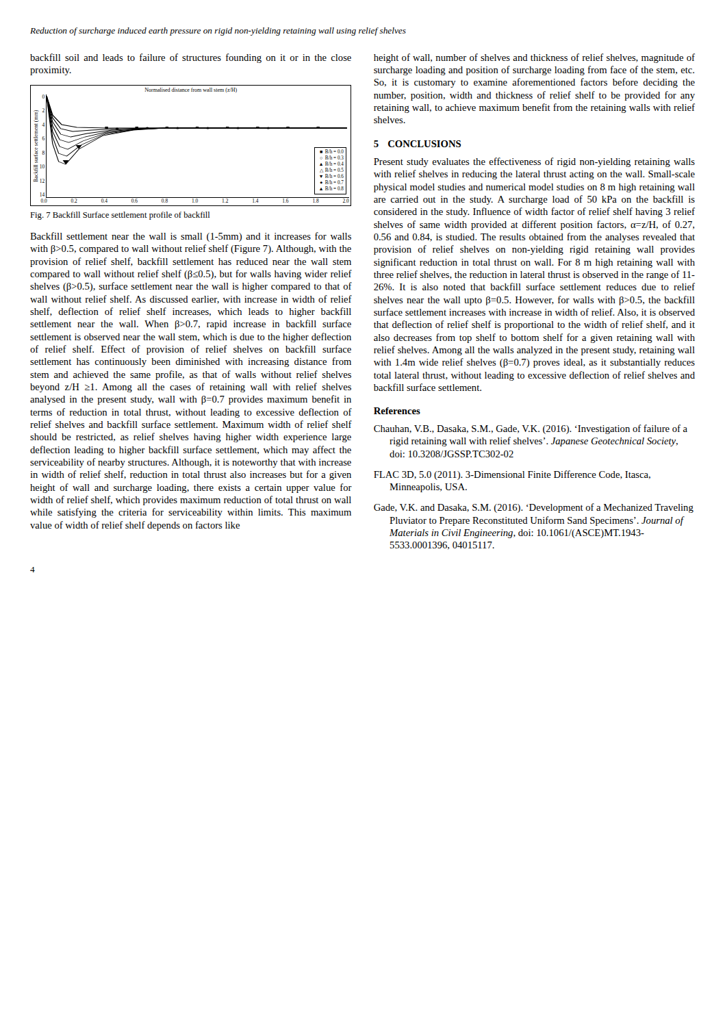Reduction of surcharge induced earth pressure on rigid non-yielding retaining wall using relief shelves
backfill soil and leads to failure of structures founding on it or in the close proximity.
Normalised distance from wall stem (z/H)
Backfill surface settlement (mm)
02468101214
■B/h = 0.0
○B/h = 0.3
▲B/h = 0.4
△B/h = 0.5
▼B/h = 0.6
●B/h = 0.7
▲B/h = 0.8
0.00.20.40.60.81.01.21.41.61.82.0
Fig. 7 Backfill Surface settlement profile of backfill
Backfill settlement near the wall is small (1-5mm) and it increases for walls with β>0.5, compared to wall without relief shelf (Figure 7). Although, with the provision of relief shelf, backfill settlement has reduced near the wall stem compared to wall without relief shelf (β≤0.5), but for walls having wider relief shelves (β>0.5), surface settlement near the wall is higher compared to that of wall without relief shelf. As discussed earlier, with increase in width of relief shelf, deflection of relief shelf increases, which leads to higher backfill settlement near the wall. When β>0.7, rapid increase in backfill surface settlement is observed near the wall stem, which is due to the higher deflection of relief shelf. Effect of provision of relief shelves on backfill surface settlement has continuously been diminished with increasing distance from stem and achieved the same profile, as that of walls without relief shelves beyond z/H ≥1. Among all the cases of retaining wall with relief shelves analysed in the present study, wall with β=0.7 provides maximum benefit in terms of reduction in total thrust, without leading to excessive deflection of relief shelves and backfill surface settlement. Maximum width of relief shelf should be restricted, as relief shelves having higher width experience large deflection leading to higher backfill surface settlement, which may affect the serviceability of nearby structures. Although, it is noteworthy that with increase in width of relief shelf, reduction in total thrust also increases but for a given height of wall and surcharge loading, there exists a certain upper value for width of relief shelf, which provides maximum reduction of total thrust on wall while satisfying the criteria for serviceability within limits. This maximum value of width of relief shelf depends on factors like
height of wall, number of shelves and thickness of relief shelves, magnitude of surcharge loading and position of surcharge loading from face of the stem, etc. So, it is customary to examine aforementioned factors before deciding the number, position, width and thickness of relief shelf to be provided for any retaining wall, to achieve maximum benefit from the retaining walls with relief shelves.
5 CONCLUSIONS
Present study evaluates the effectiveness of rigid non-yielding retaining walls with relief shelves in reducing the lateral thrust acting on the wall. Small-scale physical model studies and numerical model studies on 8 m high retaining wall are carried out in the study. A surcharge load of 50 kPa on the backfill is considered in the study. Influence of width factor of relief shelf having 3 relief shelves of same width provided at different position factors, α=z/H, of 0.27, 0.56 and 0.84, is studied. The results obtained from the analyses revealed that provision of relief shelves on non-yielding rigid retaining wall provides significant reduction in total thrust on wall. For 8 m high retaining wall with three relief shelves, the reduction in lateral thrust is observed in the range of 11-26%. It is also noted that backfill surface settlement reduces due to relief shelves near the wall upto β=0.5. However, for walls with β>0.5, the backfill surface settlement increases with increase in width of relief. Also, it is observed that deflection of relief shelf is proportional to the width of relief shelf, and it also decreases from top shelf to bottom shelf for a given retaining wall with relief shelves. Among all the walls analyzed in the present study, retaining wall with 1.4m wide relief shelves (β=0.7) proves ideal, as it substantially reduces total lateral thrust, without leading to excessive deflection of relief shelves and backfill surface settlement.
References
Chauhan, V.B., Dasaka, S.M., Gade, V.K. (2016). ‘Investigation of failure of a rigid retaining wall with relief shelves’. Japanese Geotechnical Society, doi: 10.3208/JGSSP.TC302-02
FLAC 3D, 5.0 (2011). 3-Dimensional Finite Difference Code, Itasca, Minneapolis, USA.
Gade, V.K. and Dasaka, S.M. (2016). ‘Development of a Mechanized Traveling Pluviator to Prepare Reconstituted Uniform Sand Specimens’. Journal of Materials in Civil Engineering, doi: 10.1061/(ASCE)MT.1943-5533.0001396, 04015117.
4